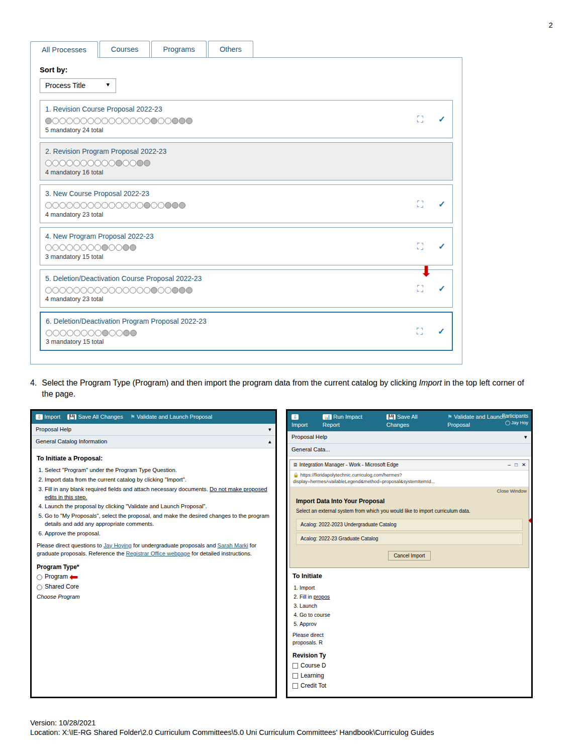2
All Processes
Courses
Programs
Others
Sort by:
Process Title
1. Revision Course Proposal 2022-23
5 mandatory 24 total
⛶✓
2. Revision Program Proposal 2022-23
4 mandatory 16 total
3. New Course Proposal 2022-23
4 mandatory 23 total
⛶✓
4. New Program Proposal 2022-23
3 mandatory 15 total
⛶✓
5. Deletion/Deactivation Course Proposal 2022-23
4 mandatory 23 total
⛶✓
⬇
6. Deletion/Deactivation Program Proposal 2022-23
3 mandatory 15 total
⛶✓
4.
Select the Program Type (Program) and then import the program data from the current catalog by clicking Import in the top left corner of the page.
⇩ Import 💾 Save All Changes ⚑ Validate and Launch Proposal
Proposal Help▾
General Catalog Information▴
To Initiate a Proposal:
Select "Program" under the Program Type Question.
Import data from the current catalog by clicking "Import".
Fill in any blank required fields and attach necessary documents. Do not make proposed edits in this step.
Launch the proposal by clicking "Validate and Launch Proposal".
Go to "My Proposals", select the proposal, and make the desired changes to the program details and add any appropriate comments.
Approve the proposal.
Please direct questions to Jay Hoying for undergraduate proposals and Sarah Marki for graduate proposals. Reference the Registrar Office webpage for detailed instructions.
Program Type*
Program ⬅
Shared Core
Choose Program
⇩ Import 📊 Run Impact Report 💾 Save All Changes ⚑ Validate and Launch Proposal
Participants
◯ Jay Hoy
Proposal Help▾
General Cata...
🗎 Integration Manager - Work - Microsoft Edge –□✕
🔒 https://floridapolytechnic.curriculog.com/hermes?display=hermesAvailableLegend&method=proposal&systemItemId...
Close Window
Import Data Into Your Proposal
Select an external system from which you would like to import curriculum data.
Acalog: 2022-2023 Undergraduate Catalog ⬅
Acalog: 2022-23 Graduate Catalog
Cancel Import
To Initiate
Import
Fill in propos
Launch
Go to course
Approv
Please direct
proposals. R
Revision Ty
Course D
Learning
Credit Tot
Version: 10/28/2021
Location: X:\IE-RG Shared Folder\2.0 Curriculum Committees\5.0 Uni Curriculum Committees' Handbook\Curriculog Guides